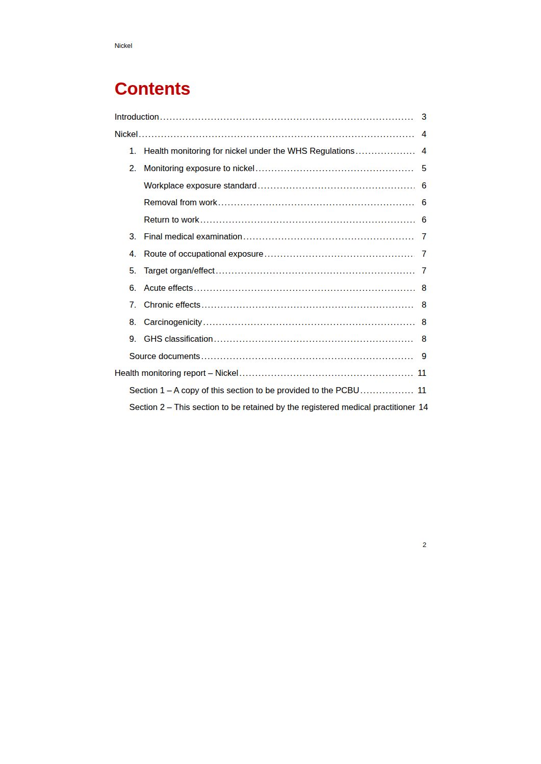Nickel
Contents
Introduction .......................................................................................................................... 3
Nickel ............................................................................................................................... 4
1. Health monitoring for nickel under the WHS Regulations ........................................ 4
2. Monitoring exposure to nickel ................................................................................ 5
Workplace exposure standard ....................................................................................... 6
Removal from work ..................................................................................................... 6
Return to work ............................................................................................................ 6
3. Final medical examination ....................................................................................... 7
4. Route of occupational exposure ........................................................................... 7
5. Target organ/effect ................................................................................................. 7
6. Acute effects ......................................................................................................... 8
7. Chronic effects ..................................................................................................... 8
8. Carcinogenicity ..................................................................................................... 8
9. GHS classification ................................................................................................. 8
Source documents ....................................................................................................... 9
Health monitoring report – Nickel .................................................................................... 11
Section 1 – A copy of this section to be provided to the PCBU ..................................... 11
Section 2 – This section to be retained by the registered medical practitioner .............. 14
2